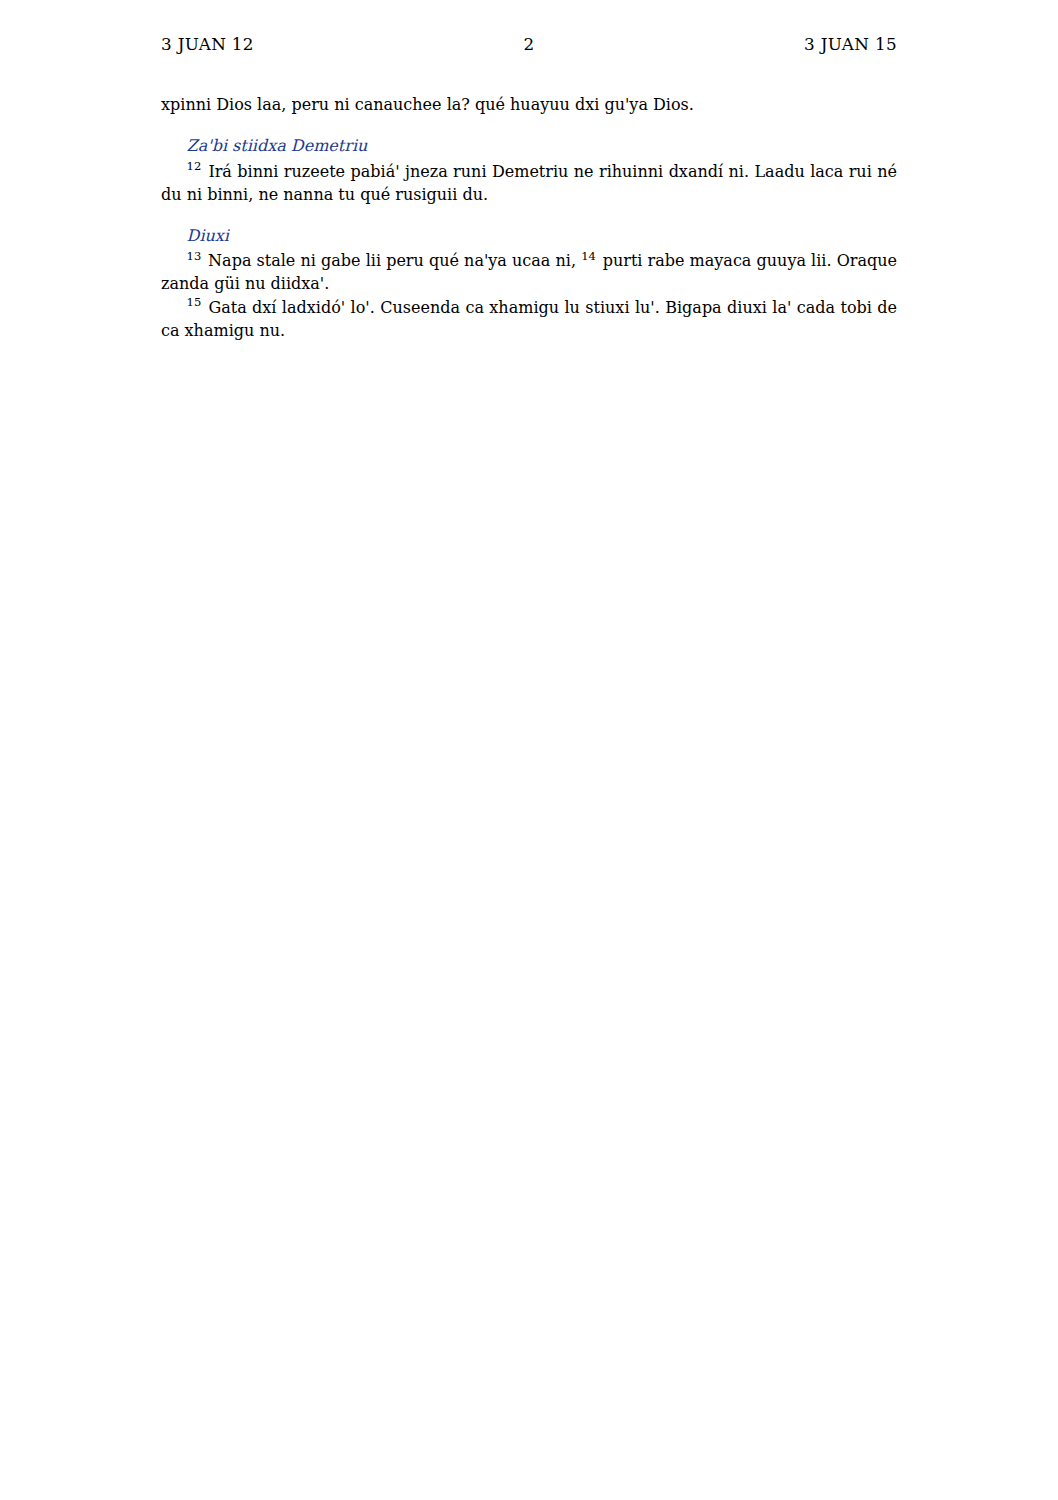3 JUAN 12 2 3 JUAN 15
xpinni Dios laa, peru ni canauchee la? qué huayuu dxi gu'ya Dios.
Za'bi stiidxa Demetriu
12 Irá binni ruzeete pabiá' jneza runi Demetriu ne rihuinni dxandí ni. Laadu laca rui né du ni binni, ne nanna tu qué rusiguii du.
Diuxi
13 Napa stale ni gabe lii peru qué na'ya ucaa ni, 14 purti rabe mayaca guuya lii. Oraque zanda güi nu diidxa'.
15 Gata dxí ladxidó' lo'. Cuseenda ca xhamigu lu stiuxi lu'. Bigapa diuxi la' cada tobi de ca xhamigu nu.